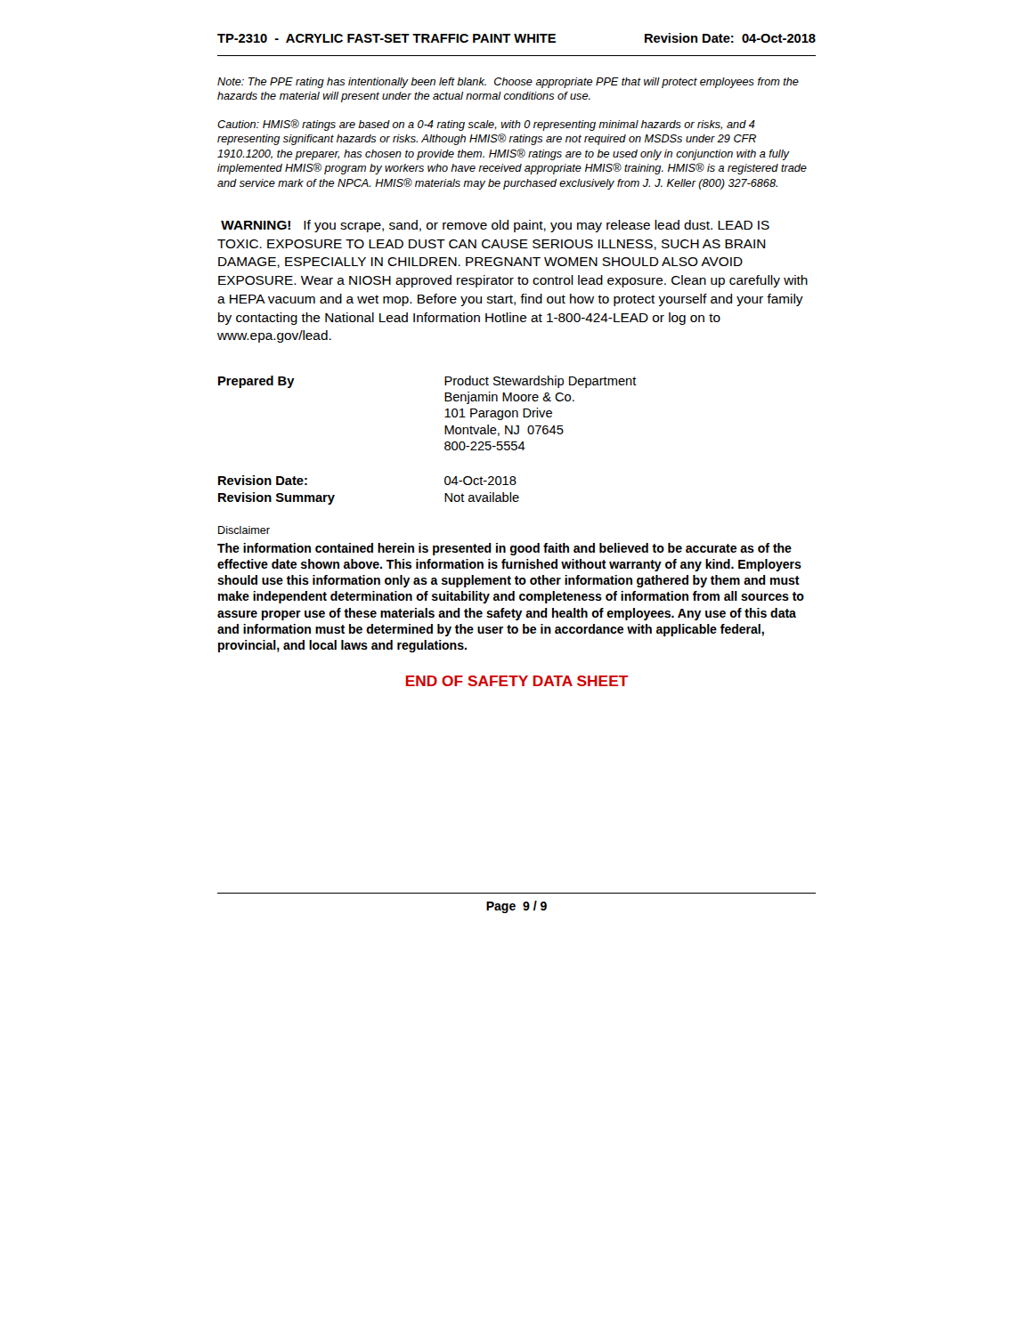TP-2310 - ACRYLIC FAST-SET TRAFFIC PAINT WHITE
Revision Date: 04-Oct-2018
Note: The PPE rating has intentionally been left blank. Choose appropriate PPE that will protect employees from the hazards the material will present under the actual normal conditions of use.
Caution: HMIS® ratings are based on a 0-4 rating scale, with 0 representing minimal hazards or risks, and 4 representing significant hazards or risks. Although HMIS® ratings are not required on MSDSs under 29 CFR 1910.1200, the preparer, has chosen to provide them. HMIS® ratings are to be used only in conjunction with a fully implemented HMIS® program by workers who have received appropriate HMIS® training. HMIS® is a registered trade and service mark of the NPCA. HMIS® materials may be purchased exclusively from J. J. Keller (800) 327-6868.
WARNING! If you scrape, sand, or remove old paint, you may release lead dust. LEAD IS TOXIC. EXPOSURE TO LEAD DUST CAN CAUSE SERIOUS ILLNESS, SUCH AS BRAIN DAMAGE, ESPECIALLY IN CHILDREN. PREGNANT WOMEN SHOULD ALSO AVOID EXPOSURE. Wear a NIOSH approved respirator to control lead exposure. Clean up carefully with a HEPA vacuum and a wet mop. Before you start, find out how to protect yourself and your family by contacting the National Lead Information Hotline at 1-800-424-LEAD or log on to www.epa.gov/lead.
| Prepared By | Product Stewardship Department Benjamin Moore & Co. 101 Paragon Drive Montvale, NJ 07645 800-225-5554 |
| Revision Date: | 04-Oct-2018 |
| Revision Summary | Not available |
Disclaimer
The information contained herein is presented in good faith and believed to be accurate as of the effective date shown above. This information is furnished without warranty of any kind. Employers should use this information only as a supplement to other information gathered by them and must make independent determination of suitability and completeness of information from all sources to assure proper use of these materials and the safety and health of employees. Any use of this data and information must be determined by the user to be in accordance with applicable federal, provincial, and local laws and regulations.
END OF SAFETY DATA SHEET
Page 9 / 9